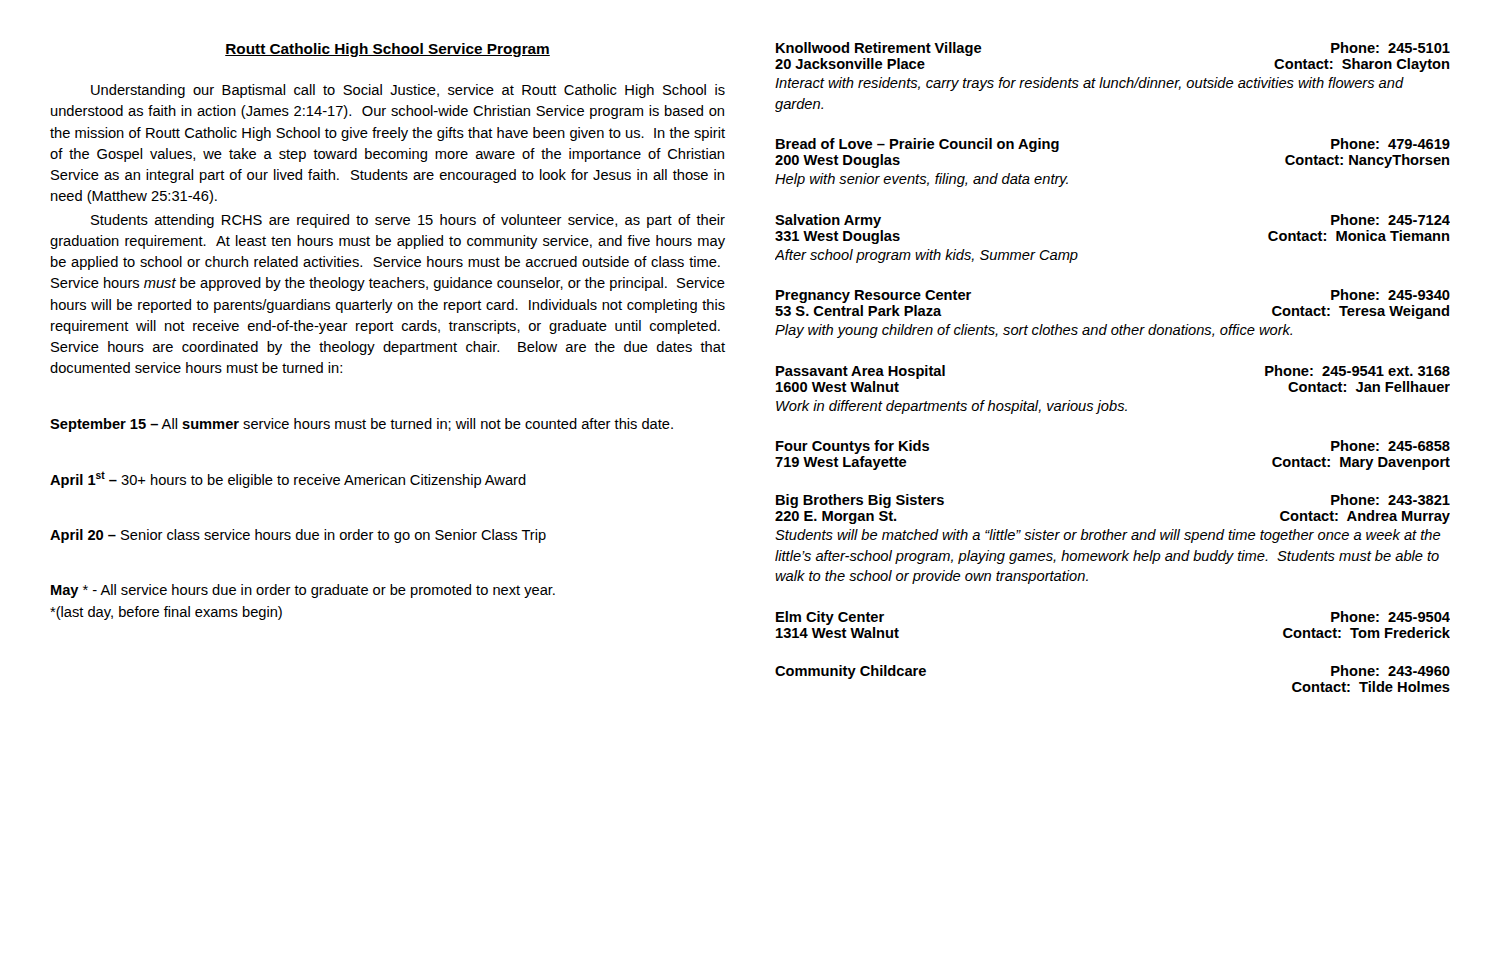Routt Catholic High School Service Program
Understanding our Baptismal call to Social Justice, service at Routt Catholic High School is understood as faith in action (James 2:14-17). Our school-wide Christian Service program is based on the mission of Routt Catholic High School to give freely the gifts that have been given to us. In the spirit of the Gospel values, we take a step toward becoming more aware of the importance of Christian Service as an integral part of our lived faith. Students are encouraged to look for Jesus in all those in need (Matthew 25:31-46).
Students attending RCHS are required to serve 15 hours of volunteer service, as part of their graduation requirement. At least ten hours must be applied to community service, and five hours may be applied to school or church related activities. Service hours must be accrued outside of class time. Service hours must be approved by the theology teachers, guidance counselor, or the principal. Service hours will be reported to parents/guardians quarterly on the report card. Individuals not completing this requirement will not receive end-of-the-year report cards, transcripts, or graduate until completed. Service hours are coordinated by the theology department chair. Below are the due dates that documented service hours must be turned in:
September 15 – All summer service hours must be turned in; will not be counted after this date.
April 1st – 30+ hours to be eligible to receive American Citizenship Award
April 20 – Senior class service hours due in order to go on Senior Class Trip
May * - All service hours due in order to graduate or be promoted to next year.
*(last day, before final exams begin)
Knollwood Retirement Village Phone: 245-5101
20 Jacksonville Place Contact: Sharon Clayton
Interact with residents, carry trays for residents at lunch/dinner, outside activities with flowers and garden.
Bread of Love – Prairie Council on Aging Phone: 479-4619
200 West Douglas Contact: NancyThorsen
Help with senior events, filing, and data entry.
Salvation Army Phone: 245-7124
331 West Douglas Contact: Monica Tiemann
After school program with kids, Summer Camp
Pregnancy Resource Center Phone: 245-9340
53 S. Central Park Plaza Contact: Teresa Weigand
Play with young children of clients, sort clothes and other donations, office work.
Passavant Area Hospital Phone: 245-9541 ext. 3168
1600 West Walnut Contact: Jan Fellhauer
Work in different departments of hospital, various jobs.
Four Countys for Kids Phone: 245-6858
719 West Lafayette Contact: Mary Davenport
Big Brothers Big Sisters Phone: 243-3821
220 E. Morgan St. Contact: Andrea Murray
Students will be matched with a “little” sister or brother and will spend time together once a week at the little’s after-school program, playing games, homework help and buddy time. Students must be able to walk to the school or provide own transportation.
Elm City Center Phone: 245-9504
1314 West Walnut Contact: Tom Frederick
Community Childcare Phone: 243-4960
Contact: Tilde Holmes